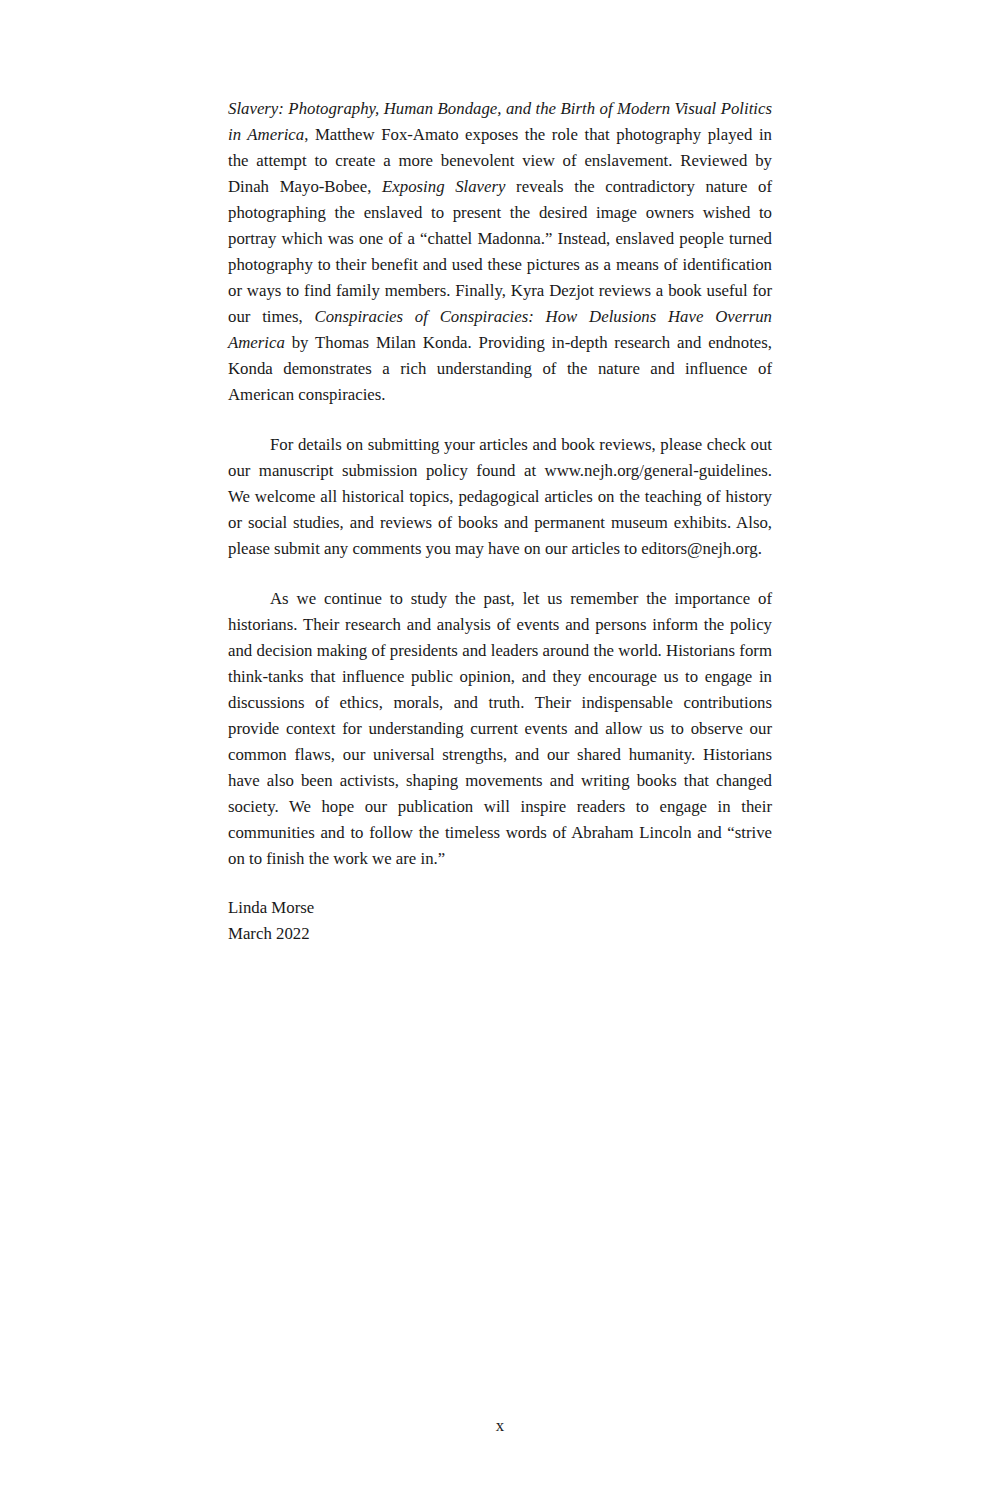Slavery: Photography, Human Bondage, and the Birth of Modern Visual Politics in America, Matthew Fox-Amato exposes the role that photography played in the attempt to create a more benevolent view of enslavement. Reviewed by Dinah Mayo-Bobee, Exposing Slavery reveals the contradictory nature of photographing the enslaved to present the desired image owners wished to portray which was one of a “chattel Madonna.” Instead, enslaved people turned photography to their benefit and used these pictures as a means of identification or ways to find family members. Finally, Kyra Dezjot reviews a book useful for our times, Conspiracies of Conspiracies: How Delusions Have Overrun America by Thomas Milan Konda. Providing in-depth research and endnotes, Konda demonstrates a rich understanding of the nature and influence of American conspiracies.
For details on submitting your articles and book reviews, please check out our manuscript submission policy found at www.nejh.org/general-guidelines. We welcome all historical topics, pedagogical articles on the teaching of history or social studies, and reviews of books and permanent museum exhibits. Also, please submit any comments you may have on our articles to editors@nejh.org.
As we continue to study the past, let us remember the importance of historians. Their research and analysis of events and persons inform the policy and decision making of presidents and leaders around the world. Historians form think-tanks that influence public opinion, and they encourage us to engage in discussions of ethics, morals, and truth. Their indispensable contributions provide context for understanding current events and allow us to observe our common flaws, our universal strengths, and our shared humanity. Historians have also been activists, shaping movements and writing books that changed society. We hope our publication will inspire readers to engage in their communities and to follow the timeless words of Abraham Lincoln and “strive on to finish the work we are in.”
Linda Morse March 2022
x